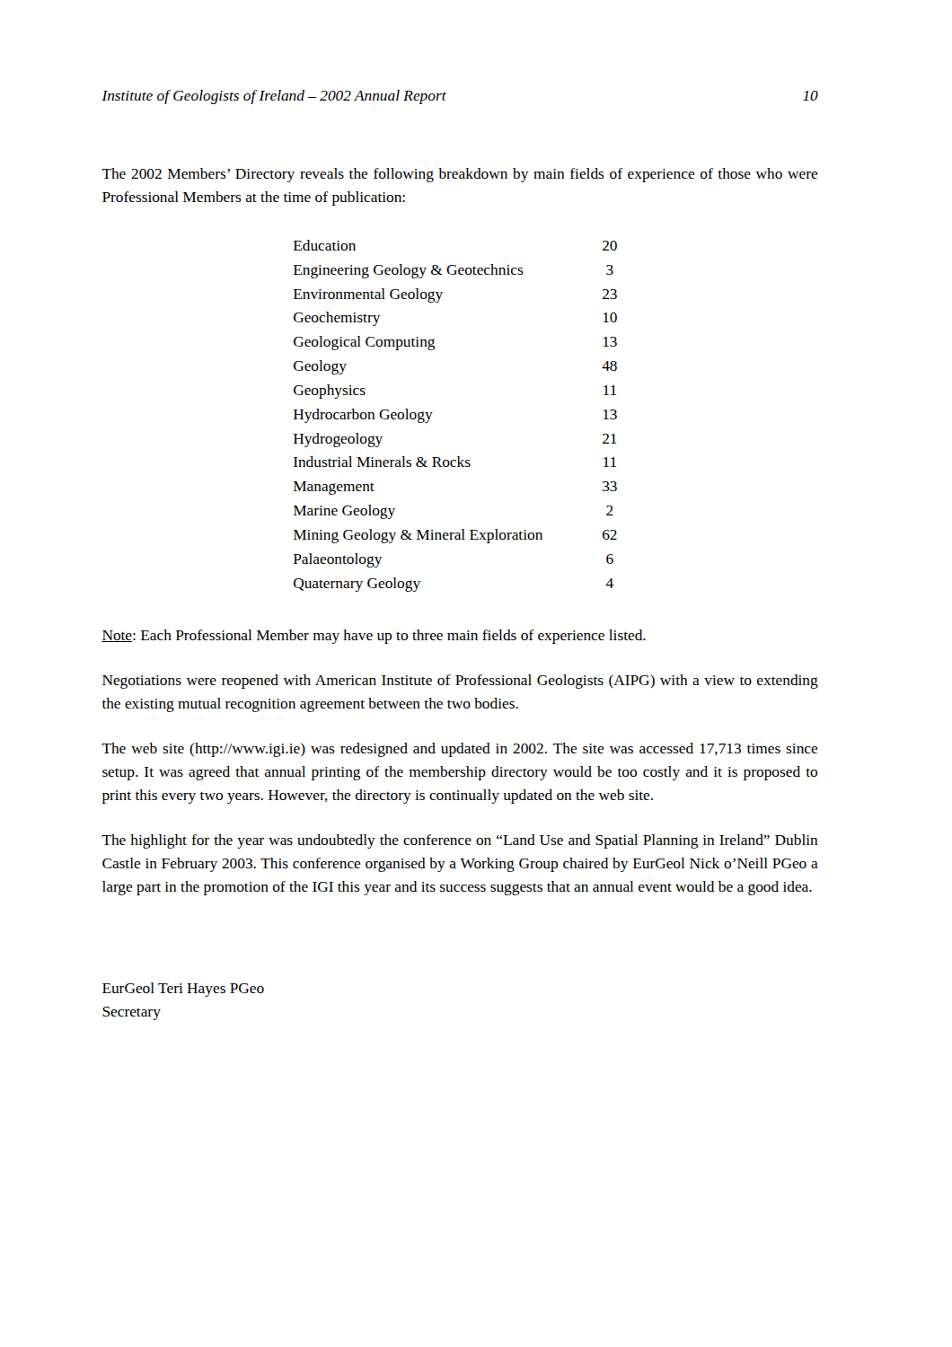Institute of Geologists of Ireland – 2002 Annual Report 10
The 2002 Members’ Directory reveals the following breakdown by main fields of experience of those who were Professional Members at the time of publication:
| Education | 20 |
| Engineering Geology & Geotechnics | 3 |
| Environmental Geology | 23 |
| Geochemistry | 10 |
| Geological Computing | 13 |
| Geology | 48 |
| Geophysics | 11 |
| Hydrocarbon Geology | 13 |
| Hydrogeology | 21 |
| Industrial Minerals & Rocks | 11 |
| Management | 33 |
| Marine Geology | 2 |
| Mining Geology & Mineral Exploration | 62 |
| Palaeontology | 6 |
| Quaternary Geology | 4 |
Note: Each Professional Member may have up to three main fields of experience listed.
Negotiations were reopened with American Institute of Professional Geologists (AIPG) with a view to extending the existing mutual recognition agreement between the two bodies.
The web site (http://www.igi.ie) was redesigned and updated in 2002. The site was accessed 17,713 times since setup. It was agreed that annual printing of the membership directory would be too costly and it is proposed to print this every two years. However, the directory is continually updated on the web site.
The highlight for the year was undoubtedly the conference on “Land Use and Spatial Planning in Ireland” Dublin Castle in February 2003. This conference organised by a Working Group chaired by EurGeol Nick o’Neill PGeo a large part in the promotion of the IGI this year and its success suggests that an annual event would be a good idea.
EurGeol Teri Hayes PGeo
Secretary